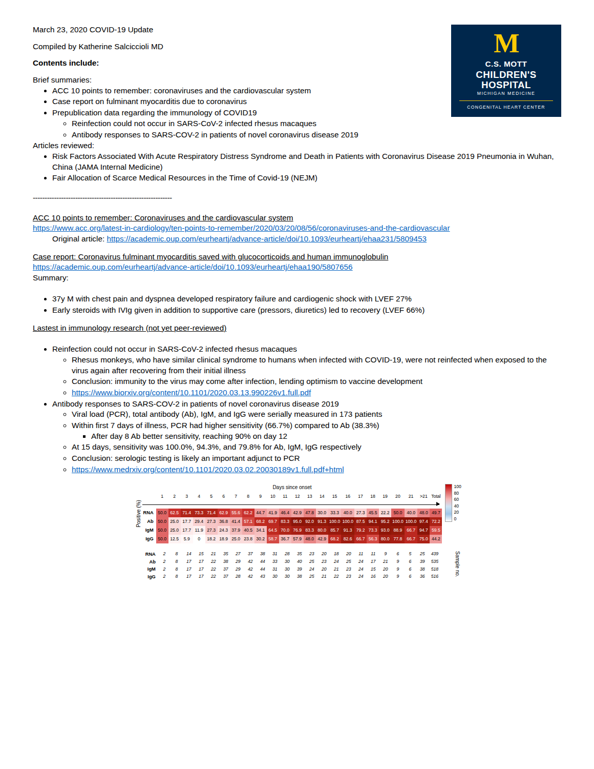M
C.S. MOTT
CHILDREN'S HOSPITAL
MICHIGAN MEDICINE
CONGENITAL HEART CENTER
March 23, 2020 COVID-19 Update
Compiled by Katherine Salciccioli MD
Contents include:
Brief summaries:
ACC 10 points to remember: coronaviruses and the cardiovascular system
Case report on fulminant myocarditis due to coronavirus
Prepublication data regarding the immunology of COVID19
Reinfection could not occur in SARS-CoV-2 infected rhesus macaques
Antibody responses to SARS-COV-2 in patients of novel coronavirus disease 2019
Articles reviewed:
Risk Factors Associated With Acute Respiratory Distress Syndrome and Death in Patients with Coronavirus Disease 2019 Pneumonia in Wuhan, China (JAMA Internal Medicine)
Fair Allocation of Scarce Medical Resources in the Time of Covid-19 (NEJM)
-----------------------------------------------------------
ACC 10 points to remember: Coronaviruses and the cardiovascular system
https://www.acc.org/latest-in-cardiology/ten-points-to-remember/2020/03/20/08/56/coronaviruses-and-the-cardiovascular
Original article: https://academic.oup.com/eurheartj/advance-article/doi/10.1093/eurheartj/ehaa231/5809453
Case report: Coronavirus fulminant myocarditis saved with glucocorticoids and human immunoglobulin
https://academic.oup.com/eurheartj/advance-article/doi/10.1093/eurheartj/ehaa190/5807656
Summary:
37y M with chest pain and dyspnea developed respiratory failure and cardiogenic shock with LVEF 27%
Early steroids with IVIg given in addition to supportive care (pressors, diuretics) led to recovery (LVEF 66%)
Lastest in immunology research (not yet peer-reviewed)
Reinfection could not occur in SARS-CoV-2 infected rhesus macaques
Rhesus monkeys, who have similar clinical syndrome to humans when infected with COVID-19, were not reinfected when exposed to the virus again after recovering from their initial illness
Conclusion: immunity to the virus may come after infection, lending optimism to vaccine development
https://www.biorxiv.org/content/10.1101/2020.03.13.990226v1.full.pdf
Antibody responses to SARS-COV-2 in patients of novel coronavirus disease 2019
Viral load (PCR), total antibody (Ab), IgM, and IgG were serially measured in 173 patients
Within first 7 days of illness, PCR had higher sensitivity (66.7%) compared to Ab (38.3%)
After day 8 Ab better sensitivity, reaching 90% on day 12
At 15 days, sensitivity was 100.0%, 94.3%, and 79.8% for Ab, IgM, IgG respectively
Conclusion: serologic testing is likely an important adjunct to PCR
https://www.medrxiv.org/content/10.1101/2020.03.02.20030189v1.full.pdf+html
Positive (%)
Days since onset
| | 1 | 2 | 3 | 4 | 5 | 6 | 7 | 8 | 9 | 10 | 11 | 12 | 13 | 14 | 15 | 16 | 17 | 18 | 19 | 20 | 21 | >21 | Total |
| RNA | 50.0 | 62.5 | 71.4 | 73.3 | 71.4 | 62.9 | 55.6 | 62.2 | 44.7 | 41.9 | 46.4 | 42.9 | 47.8 | 30.0 | 33.3 | 40.0 | 27.3 | 45.5 | 22.2 | 50.0 | 40.0 | 48.0 | 49.7 |
| Ab | 50.0 | 25.0 | 17.7 | 29.4 | 27.3 | 36.8 | 41.4 | 57.1 | 68.2 | 69.7 | 83.3 | 95.0 | 92.0 | 91.3 | 100.0 | 100.0 | 87.5 | 94.1 | 95.2 | 100.0 | 100.0 | 97.4 | 72.2 |
| IgM | 50.0 | 25.0 | 17.7 | 11.9 | 27.3 | 24.3 | 37.9 | 40.5 | 34.1 | 64.5 | 70.0 | 76.9 | 83.3 | 80.0 | 85.7 | 91.3 | 79.2 | 73.3 | 93.0 | 88.9 | 66.7 | 94.7 | 59.5 |
| IgG | 50.0 | 12.5 | 5.9 | 0 | 18.2 | 18.9 | 25.0 | 23.8 | 30.2 | 58.7 | 36.7 | 57.9 | 48.0 | 42.9 | 68.2 | 82.6 | 66.7 | 56.3 | 80.0 | 77.8 | 66.7 | 75.0 | 44.2 |
100 80 60 40 20 0
| RNA | 2 | 8 | 14 | 15 | 21 | 35 | 27 | 37 | 38 | 31 | 28 | 35 | 23 | 20 | 18 | 20 | 11 | 11 | 9 | 6 | 5 | 25 | 439 |
| Ab | 2 | 8 | 17 | 17 | 22 | 38 | 29 | 42 | 44 | 33 | 30 | 40 | 25 | 23 | 24 | 25 | 24 | 17 | 21 | 9 | 6 | 39 | 535 |
| IgM | 2 | 8 | 17 | 17 | 22 | 37 | 29 | 42 | 44 | 31 | 30 | 39 | 24 | 20 | 21 | 23 | 24 | 15 | 20 | 9 | 6 | 38 | 518 |
| IgG | 2 | 8 | 17 | 17 | 22 | 37 | 28 | 42 | 43 | 30 | 30 | 38 | 25 | 21 | 22 | 23 | 24 | 16 | 20 | 9 | 6 | 36 | 516 |
Sample no.